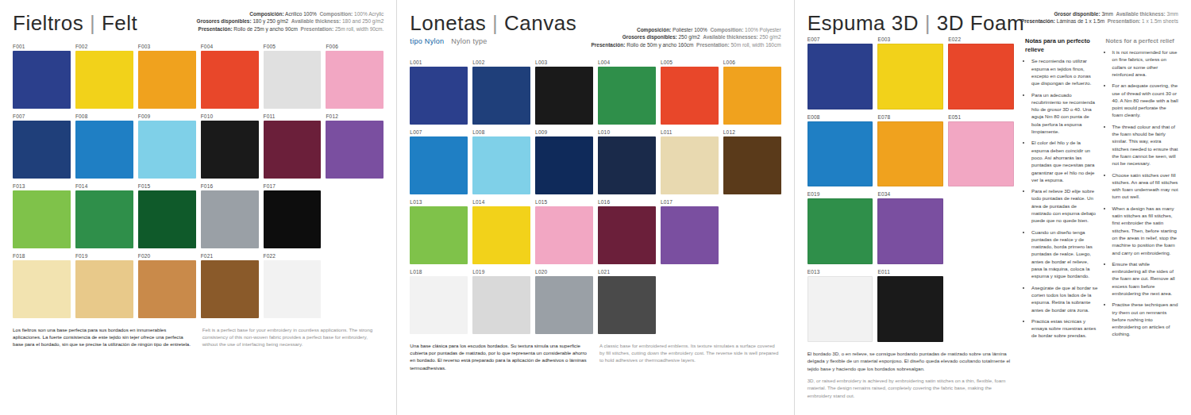Fieltros | Felt
Composición: Acrílico 100% Composition: 100% Acrylic
Grosores disponibles: 180 y 250 g/m2 Available thickness: 180 and 250 g/m2
Presentación: Rollo de 25m y ancho 90cm Presentation: 25m roll, width 90cm.
F001
F002
F003
F004
F005
F006
F007
F008
F009
F010
F011
F012
F013
F014
F015
F016
F017
F018
F019
F020
F021
F022
Los fieltros son una base perfecta para sus bordados en innumerables aplicaciones. La fuerte consistencia de este tejido sin tejer ofrece una perfecta base para el bordado, sin que se precise la utilización de ningún tipo de entretela.
Felt is a perfect base for your embroidery in countless applications. The strong consistency of this non-woven fabric provides a perfect base for embroidery, without the use of interfacing being necessary.
Lonetas | Canvas
tipo Nylon Nylon type
Composición: Poliéster 100% Composition: 100% Polyester
Grosores disponibles: 250 g/m2 Available thicknesses: 250 g/m2
Presentación: Rollo de 50m y ancho 160cm Presentation: 50m roll, width 160cm
L001
L002
L003
L004
L005
L006
L007
L008
L009
L010
L011
L012
L013
L014
L015
L016
L017
L018
L019
L020
L021
Una base clásica para los escudos bordados. Su textura simula una superficie cubierta por puntadas de matizado, por lo que representa un considerable ahorro en bordado. El reverso está preparado para la aplicación de adhesivos o láminas termoadhesivas.
A classic base for embroidered emblems. Its texture simulates a surface covered by fill stitches, cutting down the embroidery cost. The reverse side is well prepared to hold adhesives or thermoadhesive layers.
Espuma 3D | 3D Foam
Grosor disponible: 3mm Available thickness: 3mm
Presentación: Láminas de 1 x 1.5m Presentation: 1 x 1.5m sheets
E007
E003
E022
E008
E078
E051
E019
E034
E013
E011
El bordado 3D, o en relieve, se consigue bordando puntadas de matizado sobre una lámina delgada y flexible de un material esponjoso. El diseño queda elevado ocultando totalmente el tejido base y haciendo que los bordados sobresalgan.
3D, or raised embroidery is achieved by embroidering satin stitches on a thin, flexible, foam material. The design remains raised, completely covering the fabric base, making the embroidery stand out.
Notas para un perfecto relieve
Se recomienda no utilizar espuma en tejidos finos, excepto en cuellos o zonas que dispongan de refuerzo.
Para un adecuado recubrimiento se recomienda hilo de grosor 3D o 40. Una aguja Nm 80 con punta de bola perfora la espuma limpiamente.
El color del hilo y de la espuma deben coincidir un poco. Así ahorrarás las puntadas que necesitas para garantizar que el hilo no deje ver la espuma.
Para el relieve 3D elije sobre todo puntadas de realce. Un área de puntadas de matizado con espuma debajo puede que no quede bien.
Cuando un diseño tenga puntadas de realce y de matizado, borda primero las puntadas de realce. Luego, antes de bordar el relieve, pasa la máquina, coloca la espuma y sigue bordando.
Asegúrate de que al bordar se corten todos los lados de la espuma. Retira la sobrante antes de bordar otra zona.
Practica estas técnicas y ensaya sobre muestras antes de bordar sobre prendas.
Notes for a perfect relief
It is not recommended for use on fine fabrics, unless on collars or some other reinforced area.
For an adequate covering, the use of thread with count 30 or 40. A Nm 80 needle with a ball point would perforate the foam cleanly.
The thread colour and that of the foam should be fairly similar. This way, extra stitches needed to ensure that the foam cannot be seen, will not be necessary.
Choose satin stitches over fill stitches. An area of fill stitches with foam underneath may not turn out well.
When a design has as many satin stitches as fill stitches, first embroider the satin stitches. Then, before starting on the areas in relief, stop the machine to position the foam and carry on embroidering.
Ensure that while embroidering all the sides of the foam are cut. Remove all excess foam before embroidering the next area.
Practise these techniques and try them out on remnants before rushing into embroidering on articles of clothing.